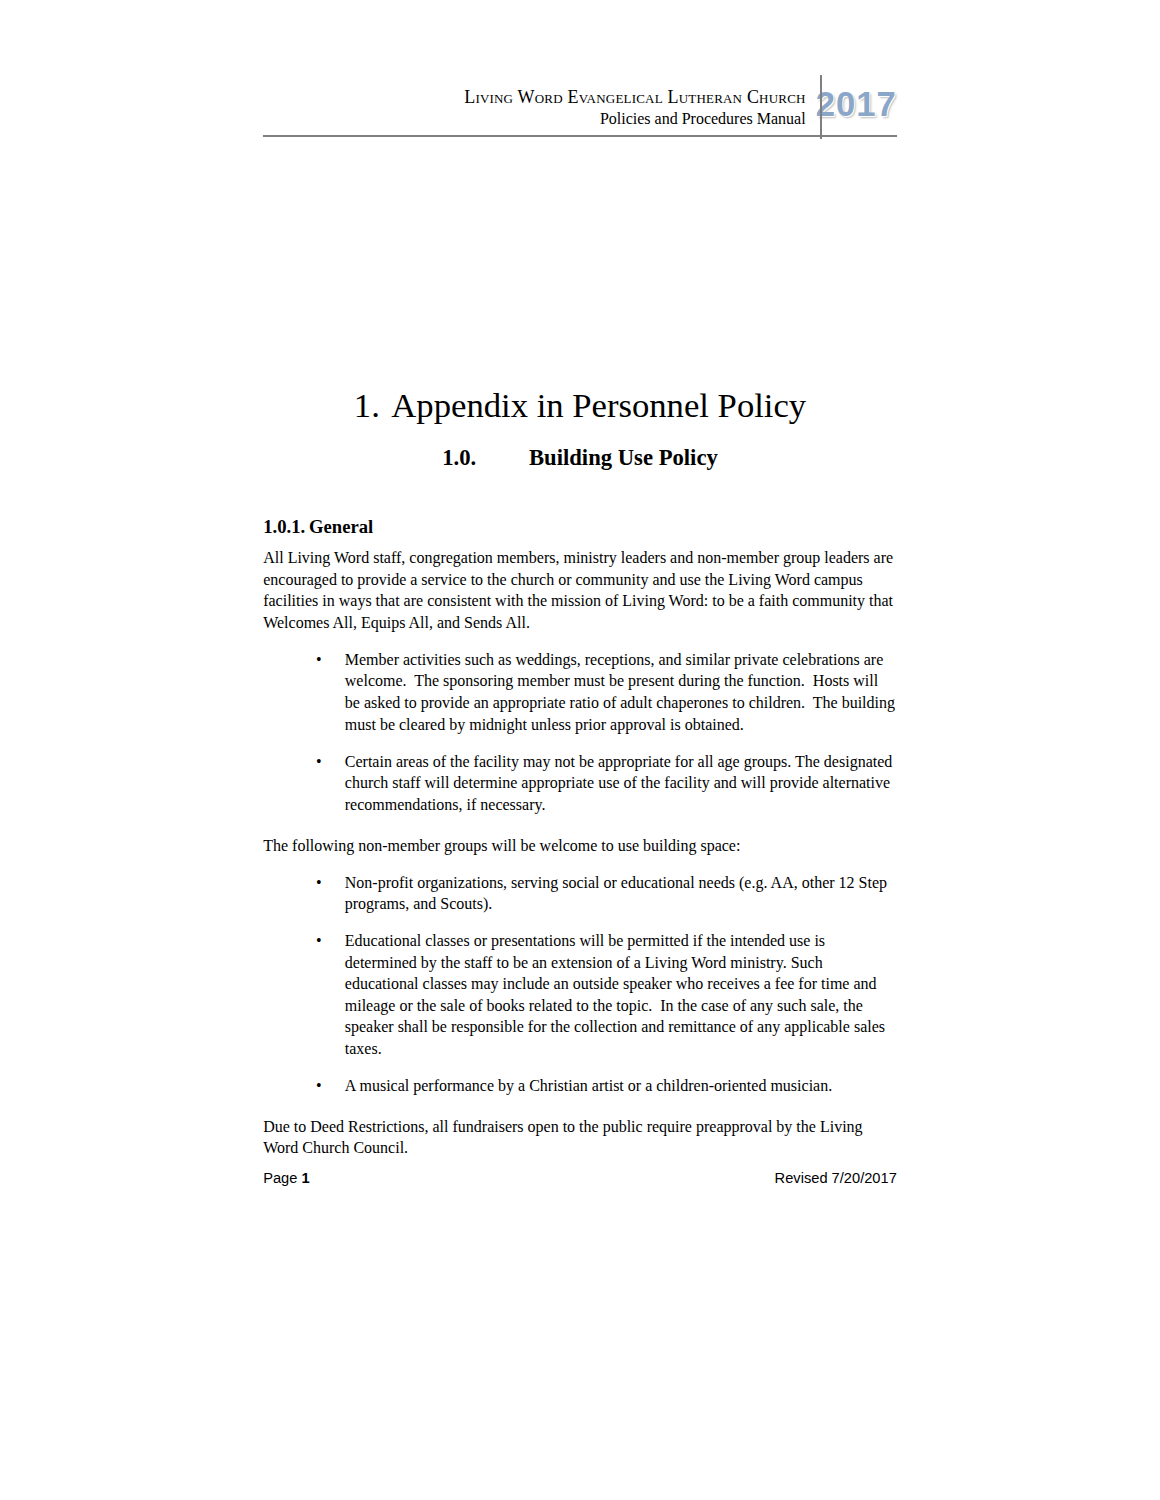2017
Living Word Evangelical Lutheran Church
Policies and Procedures Manual
1. Appendix in Personnel Policy
1.0. Building Use Policy
1.0.1. General
All Living Word staff, congregation members, ministry leaders and non-member group leaders are encouraged to provide a service to the church or community and use the Living Word campus facilities in ways that are consistent with the mission of Living Word: to be a faith community that Welcomes All, Equips All, and Sends All.
Member activities such as weddings, receptions, and similar private celebrations are welcome. The sponsoring member must be present during the function. Hosts will be asked to provide an appropriate ratio of adult chaperones to children. The building must be cleared by midnight unless prior approval is obtained.
Certain areas of the facility may not be appropriate for all age groups. The designated church staff will determine appropriate use of the facility and will provide alternative recommendations, if necessary.
The following non-member groups will be welcome to use building space:
Non-profit organizations, serving social or educational needs (e.g. AA, other 12 Step programs, and Scouts).
Educational classes or presentations will be permitted if the intended use is determined by the staff to be an extension of a Living Word ministry. Such educational classes may include an outside speaker who receives a fee for time and mileage or the sale of books related to the topic. In the case of any such sale, the speaker shall be responsible for the collection and remittance of any applicable sales taxes.
A musical performance by a Christian artist or a children-oriented musician.
Due to Deed Restrictions, all fundraisers open to the public require preapproval by the Living Word Church Council.
Page 1
Revised 7/20/2017